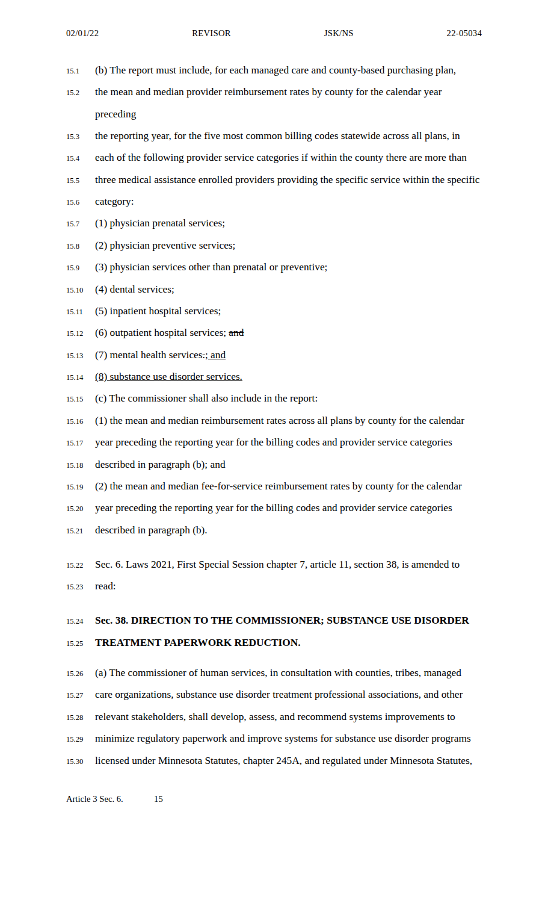02/01/22 REVISOR JSK/NS 22-05034
15.1
(b) The report must include, for each managed care and county-based purchasing plan,
15.2
the mean and median provider reimbursement rates by county for the calendar year preceding
15.3
the reporting year, for the five most common billing codes statewide across all plans, in
15.4
each of the following provider service categories if within the county there are more than
15.5
three medical assistance enrolled providers providing the specific service within the specific
15.6
category:
15.7
(1) physician prenatal services;
15.8
(2) physician preventive services;
15.9
(3) physician services other than prenatal or preventive;
15.10
(4) dental services;
15.11
(5) inpatient hospital services;
15.12
(6) outpatient hospital services; and
15.13
(7) mental health services.; and
15.14
(8) substance use disorder services.
15.15
(c) The commissioner shall also include in the report:
15.16
(1) the mean and median reimbursement rates across all plans by county for the calendar
15.17
year preceding the reporting year for the billing codes and provider service categories
15.18
described in paragraph (b); and
15.19
(2) the mean and median fee-for-service reimbursement rates by county for the calendar
15.20
year preceding the reporting year for the billing codes and provider service categories
15.21
described in paragraph (b).
15.22
Sec. 6. Laws 2021, First Special Session chapter 7, article 11, section 38, is amended to
15.23
read:
15.24
Sec. 38. DIRECTION TO THE COMMISSIONER; SUBSTANCE USE DISORDER
15.25
TREATMENT PAPERWORK REDUCTION.
15.26
(a) The commissioner of human services, in consultation with counties, tribes, managed
15.27
care organizations, substance use disorder treatment professional associations, and other
15.28
relevant stakeholders, shall develop, assess, and recommend systems improvements to
15.29
minimize regulatory paperwork and improve systems for substance use disorder programs
15.30
licensed under Minnesota Statutes, chapter 245A, and regulated under Minnesota Statutes,
Article 3 Sec. 6.
15